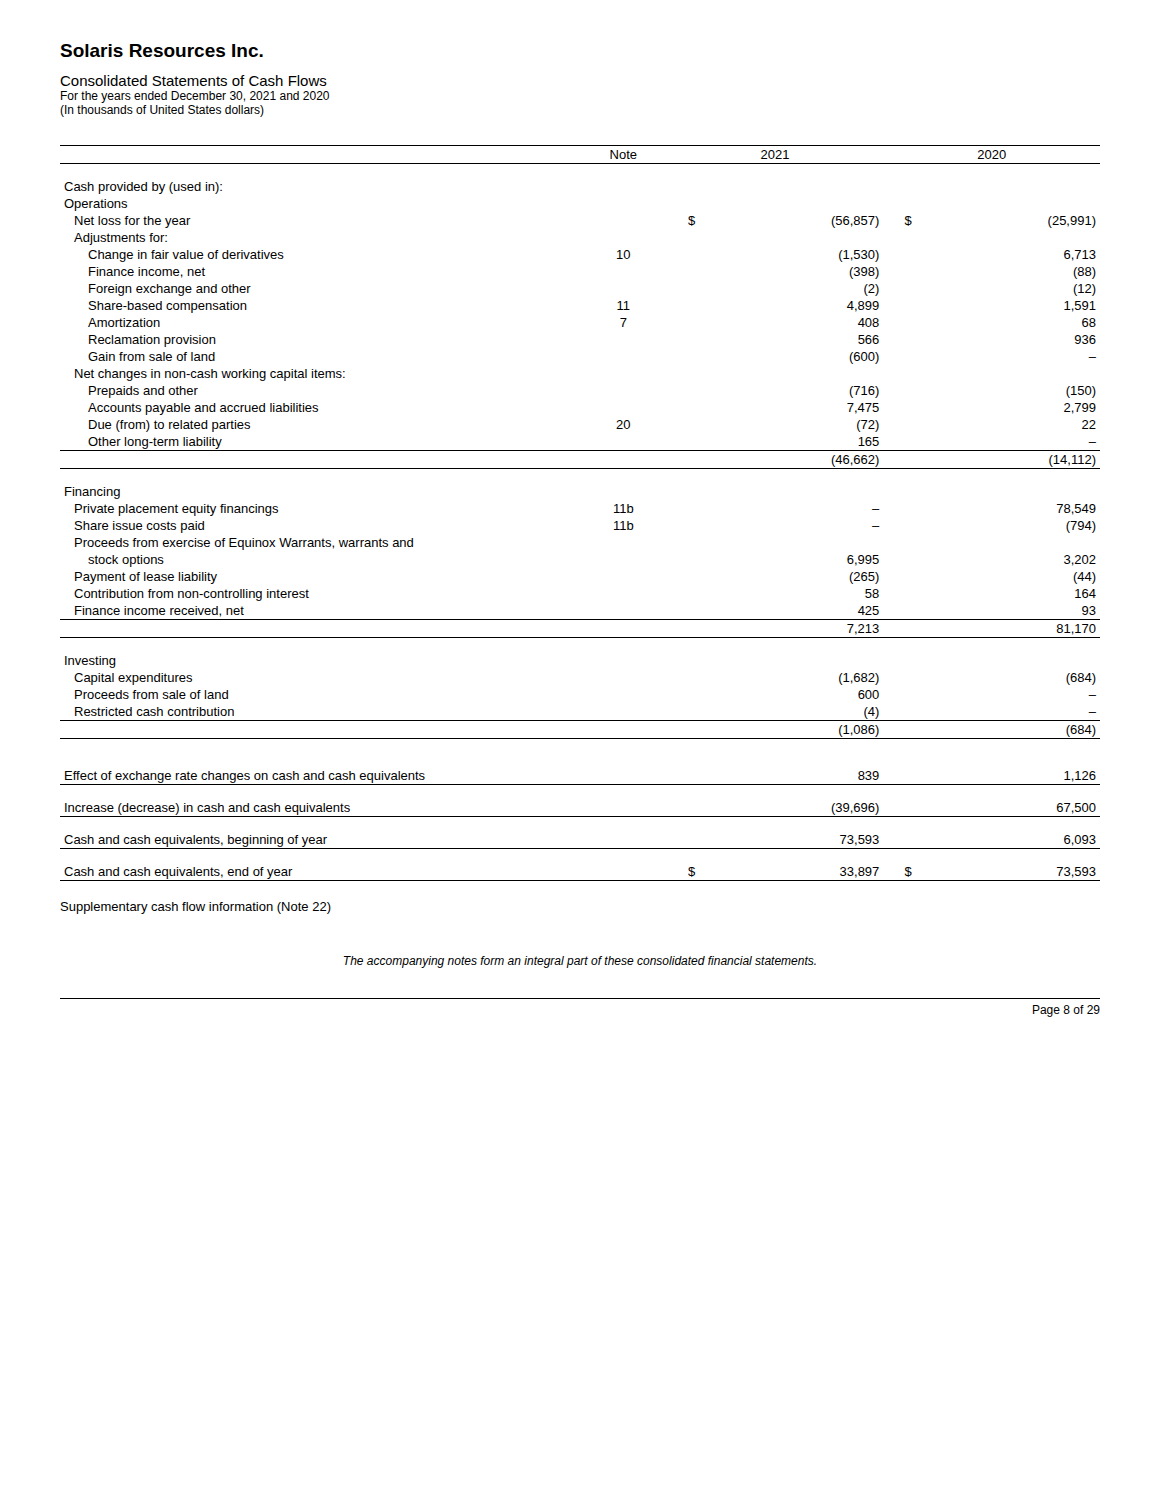Solaris Resources Inc.
Consolidated Statements of Cash Flows
For the years ended December 30, 2021 and 2020
(In thousands of United States dollars)
| | Note | 2021 | 2020 |
| --- | --- | --- | --- |
| Cash provided by (used in): | | | | | |
| Operations | | | | | |
| Net loss for the year | | $ | (56,857) | $ | (25,991) |
| Adjustments for: | | | | | |
| Change in fair value of derivatives | 10 | | (1,530) | | 6,713 |
| Finance income, net | | | (398) | | (88) |
| Foreign exchange and other | | | (2) | | (12) |
| Share-based compensation | 11 | | 4,899 | | 1,591 |
| Amortization | 7 | | 408 | | 68 |
| Reclamation provision | | | 566 | | 936 |
| Gain from sale of land | | | (600) | | – |
| Net changes in non-cash working capital items: | | | | | |
| Prepaids and other | | | (716) | | (150) |
| Accounts payable and accrued liabilities | | | 7,475 | | 2,799 |
| Due (from) to related parties | 20 | | (72) | | 22 |
| Other long-term liability | | | 165 | | – |
| | | | (46,662) | | (14,112) |
| Financing | | | | | |
| Private placement equity financings | 11b | | – | | 78,549 |
| Share issue costs paid | 11b | | – | | (794) |
| Proceeds from exercise of Equinox Warrants, warrants and | | | | | |
| stock options | | | 6,995 | | 3,202 |
| Payment of lease liability | | | (265) | | (44) |
| Contribution from non-controlling interest | | | 58 | | 164 |
| Finance income received, net | | | 425 | | 93 |
| | | | 7,213 | | 81,170 |
| Investing | | | | | |
| Capital expenditures | | | (1,682) | | (684) |
| Proceeds from sale of land | | | 600 | | – |
| Restricted cash contribution | | | (4) | | – |
| | | | (1,086) | | (684) |
| Effect of exchange rate changes on cash and cash equivalents | | | 839 | | 1,126 |
| Increase (decrease) in cash and cash equivalents | | | (39,696) | | 67,500 |
| Cash and cash equivalents, beginning of year | | | 73,593 | | 6,093 |
| Cash and cash equivalents, end of year | | $ | 33,897 | $ | 73,593 |
Supplementary cash flow information (Note 22)
The accompanying notes form an integral part of these consolidated financial statements.
Page 8 of 29